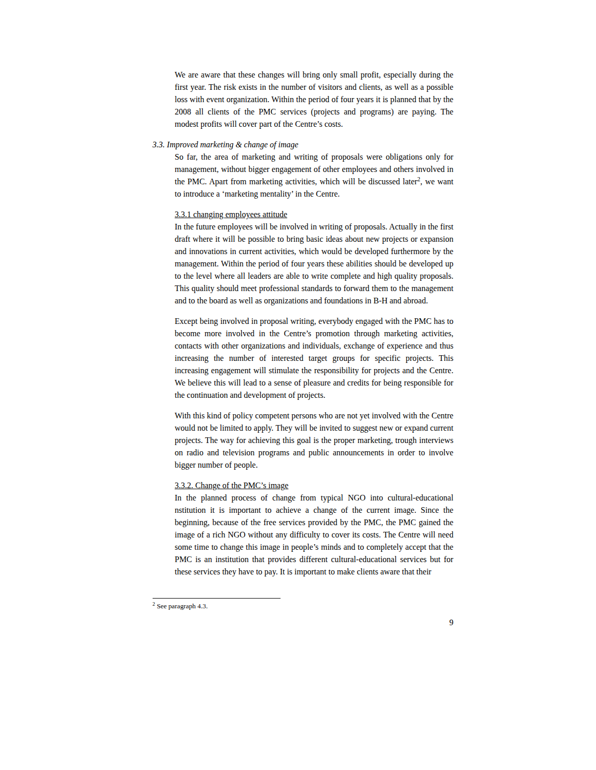We are aware that these changes will bring only small profit, especially during the first year. The risk exists in the number of visitors and clients, as well as a possible loss with event organization. Within the period of four years it is planned that by the 2008 all clients of the PMC services (projects and programs) are paying. The modest profits will cover part of the Centre’s costs.
3.3. Improved marketing & change of image
So far, the area of marketing and writing of proposals were obligations only for management, without bigger engagement of other employees and others involved in the PMC. Apart from marketing activities, which will be discussed later2, we want to introduce a ‘marketing mentality’ in the Centre.
3.3.1 changing employees attitude
In the future employees will be involved in writing of proposals. Actually in the first draft where it will be possible to bring basic ideas about new projects or expansion and innovations in current activities, which would be developed furthermore by the management. Within the period of four years these abilities should be developed up to the level where all leaders are able to write complete and high quality proposals. This quality should meet professional standards to forward them to the management and to the board as well as organizations and foundations in B-H and abroad.
Except being involved in proposal writing, everybody engaged with the PMC has to become more involved in the Centre’s promotion through marketing activities, contacts with other organizations and individuals, exchange of experience and thus increasing the number of interested target groups for specific projects. This increasing engagement will stimulate the responsibility for projects and the Centre. We believe this will lead to a sense of pleasure and credits for being responsible for the continuation and development of projects.
With this kind of policy competent persons who are not yet involved with the Centre would not be limited to apply. They will be invited to suggest new or expand current projects. The way for achieving this goal is the proper marketing, trough interviews on radio and television programs and public announcements in order to involve bigger number of people.
3.3.2. Change of the PMC’s image
In the planned process of change from typical NGO into cultural-educational nstitution it is important to achieve a change of the current image. Since the beginning, because of the free services provided by the PMC, the PMC gained the image of a rich NGO without any difficulty to cover its costs. The Centre will need some time to change this image in people’s minds and to completely accept that the PMC is an institution that provides different cultural-educational services but for these services they have to pay. It is important to make clients aware that their
2 See paragraph 4.3.
9